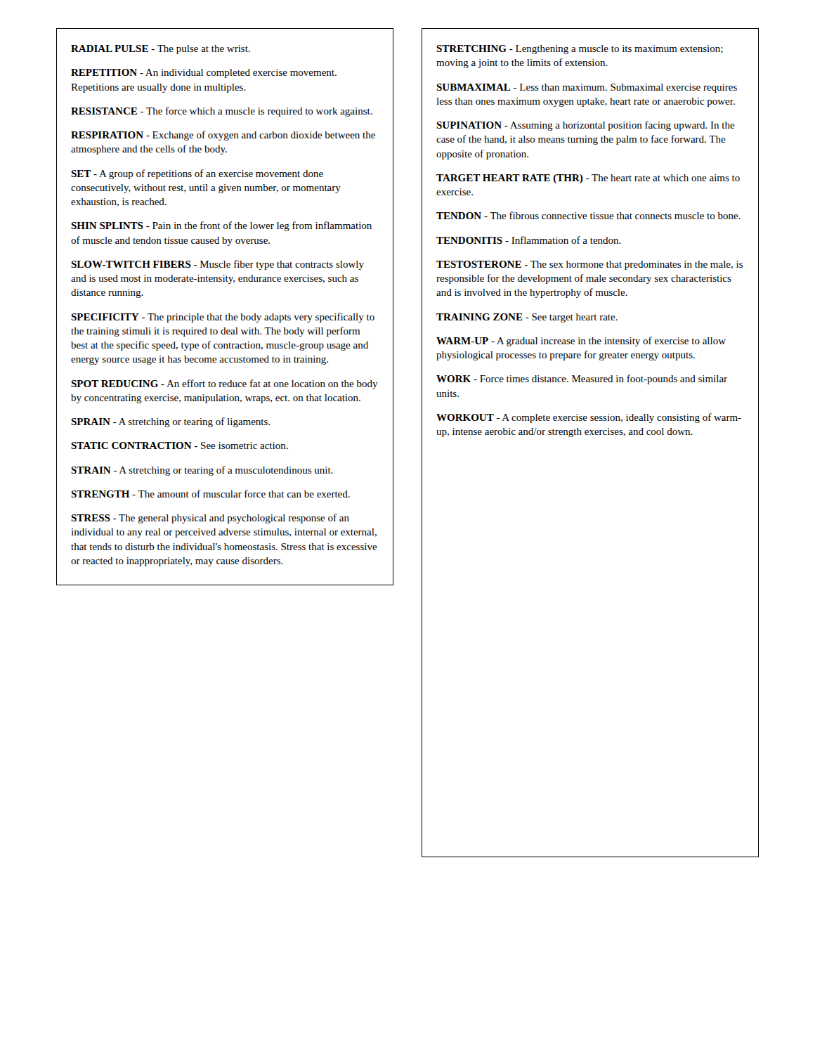Radial Pulse
- The pulse at the wrist.
Repetition
- An individual completed exercise movement. Repetitions are usually done in multiples.
Resistance
- The force which a muscle is required to work against.
Respiration
- Exchange of oxygen and carbon dioxide between the atmosphere and the cells of the body.
Set
- A group of repetitions of an exercise movement done consecutively, without rest, until a given number, or momentary exhaustion, is reached.
Shin Splints
- Pain in the front of the lower leg from inflammation of muscle and tendon tissue caused by overuse.
Slow-Twitch Fibers
- Muscle fiber type that contracts slowly and is used most in moderate-intensity, endurance exercises, such as distance running.
Specificity
- The principle that the body adapts very specifically to the training stimuli it is required to deal with. The body will perform best at the specific speed, type of contraction, muscle-group usage and energy source usage it has become accustomed to in training.
Spot Reducing
- An effort to reduce fat at one location on the body by concentrating exercise, manipulation, wraps, ect. on that location.
Sprain
- A stretching or tearing of ligaments.
Static Contraction
- See isometric action.
Strain
- A stretching or tearing of a musculotendinous unit.
Strength
- The amount of muscular force that can be exerted.
Stress
- The general physical and psychological response of an individual to any real or perceived adverse stimulus, internal or external, that tends to disturb the individual's homeostasis. Stress that is excessive or reacted to inappropriately, may cause disorders.
Stretching
- Lengthening a muscle to its maximum extension; moving a joint to the limits of extension.
Submaximal
- Less than maximum. Submaximal exercise requires less than ones maximum oxygen uptake, heart rate or anaerobic power.
Supination
- Assuming a horizontal position facing upward. In the case of the hand, it also means turning the palm to face forward. The opposite of pronation.
Target Heart Rate (THR)
- The heart rate at which one aims to exercise.
Tendon
- The fibrous connective tissue that connects muscle to bone.
Tendonitis
- Inflammation of a tendon.
Testosterone
- The sex hormone that predominates in the male, is responsible for the development of male secondary sex characteristics and is involved in the hypertrophy of muscle.
Training Zone
- See target heart rate.
Warm-Up
- A gradual increase in the intensity of exercise to allow physiological processes to prepare for greater energy outputs.
Work
- Force times distance. Measured in foot-pounds and similar units.
Workout
- A complete exercise session, ideally consisting of warm-up, intense aerobic and/or strength exercises, and cool down.